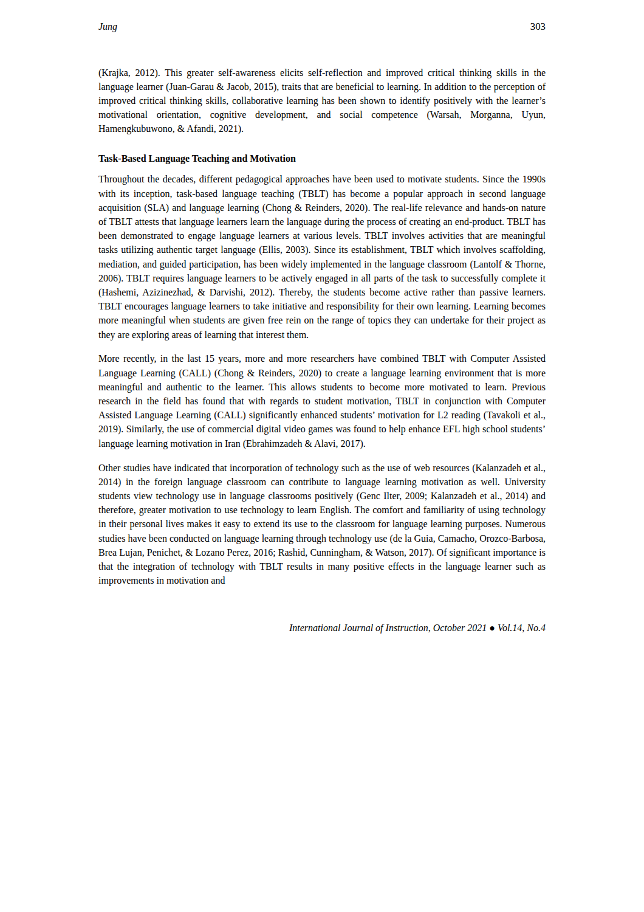Jung 303
(Krajka, 2012). This greater self-awareness elicits self-reflection and improved critical thinking skills in the language learner (Juan-Garau & Jacob, 2015), traits that are beneficial to learning. In addition to the perception of improved critical thinking skills, collaborative learning has been shown to identify positively with the learner’s motivational orientation, cognitive development, and social competence (Warsah, Morganna, Uyun, Hamengkubuwono, & Afandi, 2021).
Task-Based Language Teaching and Motivation
Throughout the decades, different pedagogical approaches have been used to motivate students. Since the 1990s with its inception, task-based language teaching (TBLT) has become a popular approach in second language acquisition (SLA) and language learning (Chong & Reinders, 2020). The real-life relevance and hands-on nature of TBLT attests that language learners learn the language during the process of creating an end-product. TBLT has been demonstrated to engage language learners at various levels. TBLT involves activities that are meaningful tasks utilizing authentic target language (Ellis, 2003). Since its establishment, TBLT which involves scaffolding, mediation, and guided participation, has been widely implemented in the language classroom (Lantolf & Thorne, 2006). TBLT requires language learners to be actively engaged in all parts of the task to successfully complete it (Hashemi, Azizinezhad, & Darvishi, 2012). Thereby, the students become active rather than passive learners. TBLT encourages language learners to take initiative and responsibility for their own learning. Learning becomes more meaningful when students are given free rein on the range of topics they can undertake for their project as they are exploring areas of learning that interest them.
More recently, in the last 15 years, more and more researchers have combined TBLT with Computer Assisted Language Learning (CALL) (Chong & Reinders, 2020) to create a language learning environment that is more meaningful and authentic to the learner. This allows students to become more motivated to learn. Previous research in the field has found that with regards to student motivation, TBLT in conjunction with Computer Assisted Language Learning (CALL) significantly enhanced students’ motivation for L2 reading (Tavakoli et al., 2019). Similarly, the use of commercial digital video games was found to help enhance EFL high school students’ language learning motivation in Iran (Ebrahimzadeh & Alavi, 2017).
Other studies have indicated that incorporation of technology such as the use of web resources (Kalanzadeh et al., 2014) in the foreign language classroom can contribute to language learning motivation as well. University students view technology use in language classrooms positively (Genc Ilter, 2009; Kalanzadeh et al., 2014) and therefore, greater motivation to use technology to learn English. The comfort and familiarity of using technology in their personal lives makes it easy to extend its use to the classroom for language learning purposes. Numerous studies have been conducted on language learning through technology use (de la Guia, Camacho, Orozco-Barbosa, Brea Lujan, Penichet, & Lozano Perez, 2016; Rashid, Cunningham, & Watson, 2017). Of significant importance is that the integration of technology with TBLT results in many positive effects in the language learner such as improvements in motivation and
International Journal of Instruction, October 2021 ● Vol.14, No.4